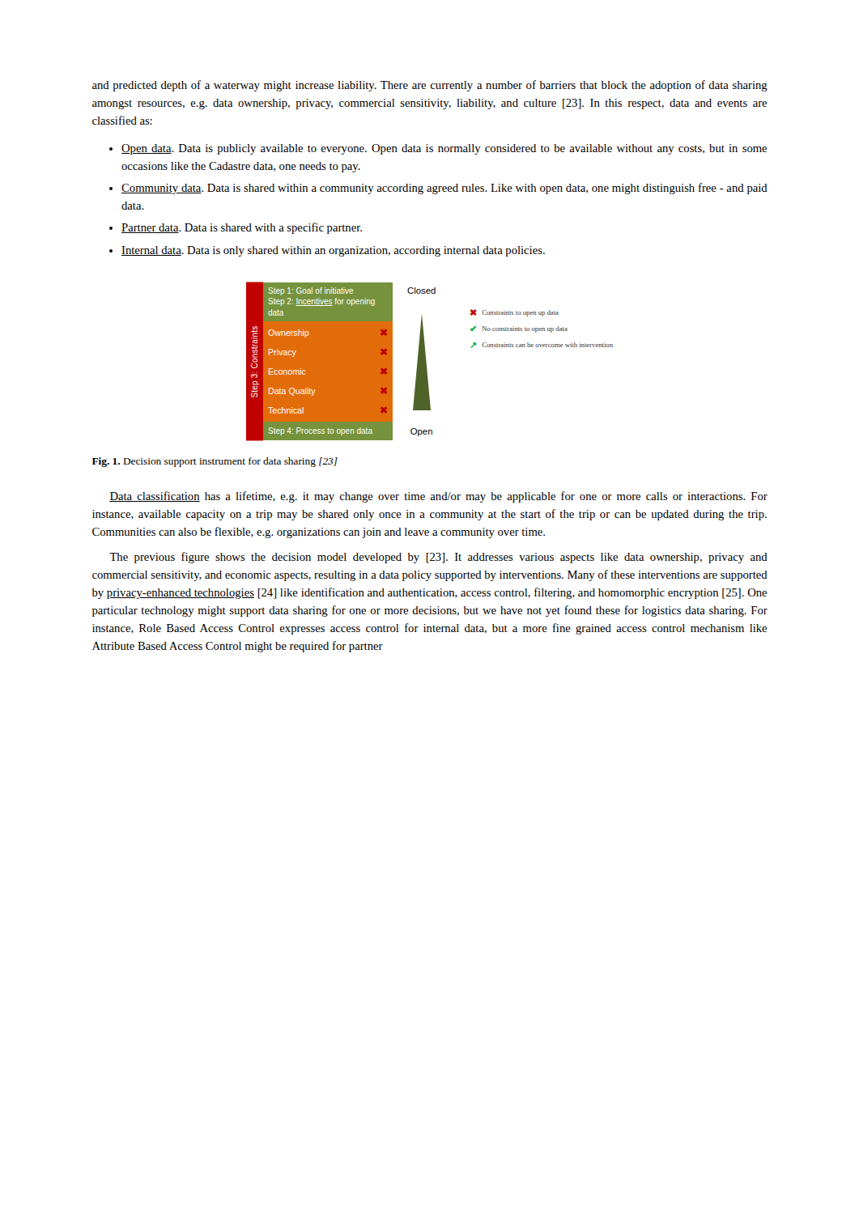and predicted depth of a waterway might increase liability. There are currently a number of barriers that block the adoption of data sharing amongst resources, e.g. data ownership, privacy, commercial sensitivity, liability, and culture [23]. In this respect, data and events are classified as:
Open data. Data is publicly available to everyone. Open data is normally considered to be available without any costs, but in some occasions like the Cadastre data, one needs to pay.
Community data. Data is shared within a community according agreed rules. Like with open data, one might distinguish free - and paid data.
Partner data. Data is shared with a specific partner.
Internal data. Data is only shared within an organization, according internal data policies.
Step 3: Constraints
Step 1: Goal of initiative
Step 2: Incentives for opening data
Ownership✖
Privacy✖
Economic✖
Data Quality✖
Technical✖
Step 4: Process to open data
Closed
Open
✖Constraints to open up data
✔No constraints to open up data
↗Constraints can be overcome with intervention
Fig. 1. Decision support instrument for data sharing [23]
Data classification has a lifetime, e.g. it may change over time and/or may be applicable for one or more calls or interactions. For instance, available capacity on a trip may be shared only once in a community at the start of the trip or can be updated during the trip. Communities can also be flexible, e.g. organizations can join and leave a community over time.
The previous figure shows the decision model developed by [23]. It addresses various aspects like data ownership, privacy and commercial sensitivity, and economic aspects, resulting in a data policy supported by interventions. Many of these interventions are supported by privacy-enhanced technologies [24] like identification and authentication, access control, filtering, and homomorphic encryption [25]. One particular technology might support data sharing for one or more decisions, but we have not yet found these for logistics data sharing. For instance, Role Based Access Control expresses access control for internal data, but a more fine grained access control mechanism like Attribute Based Access Control might be required for partner